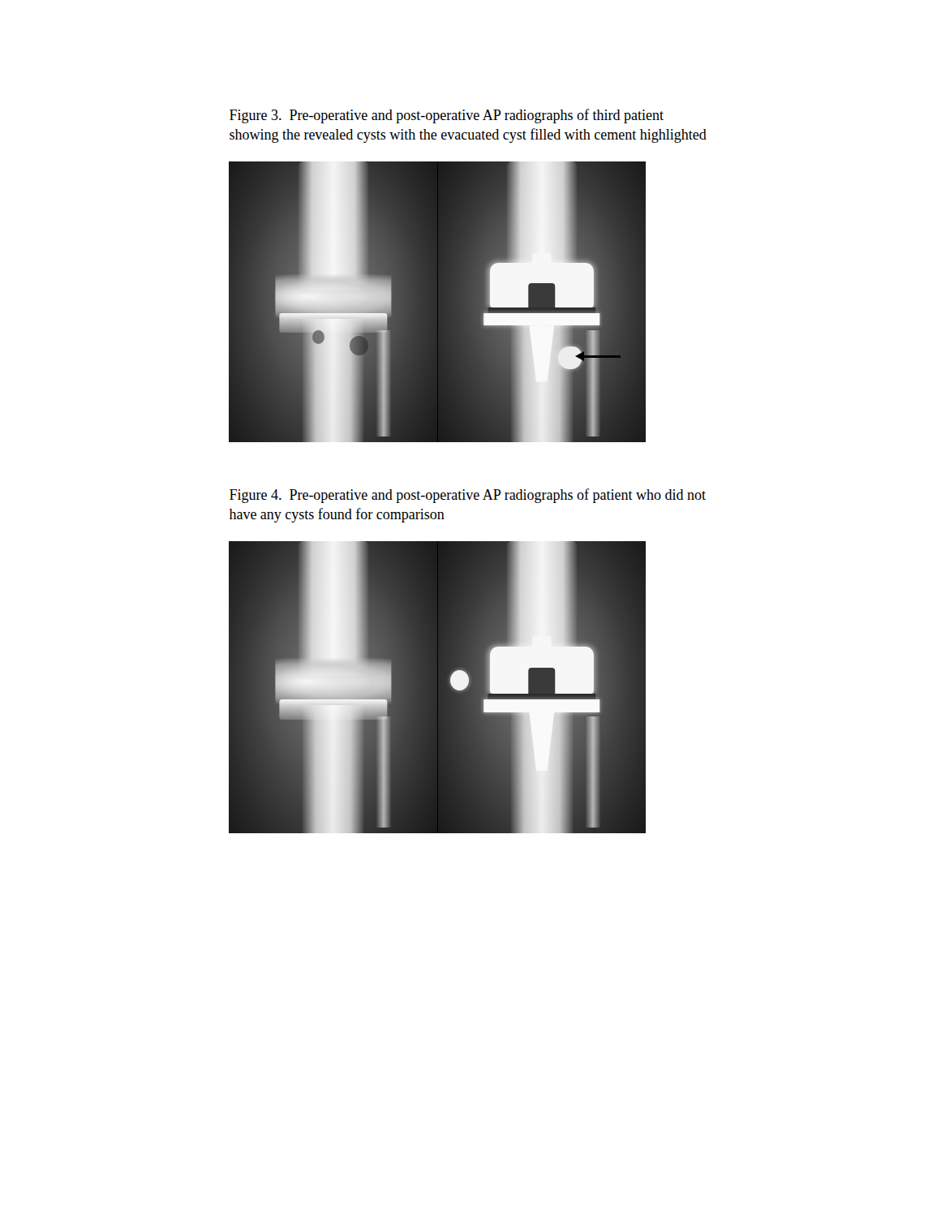Figure 3. Pre-operative and post-operative AP radiographs of third patient showing the revealed cysts with the evacuated cyst filled with cement highlighted
Figure 4. Pre-operative and post-operative AP radiographs of patient who did not have any cysts found for comparison